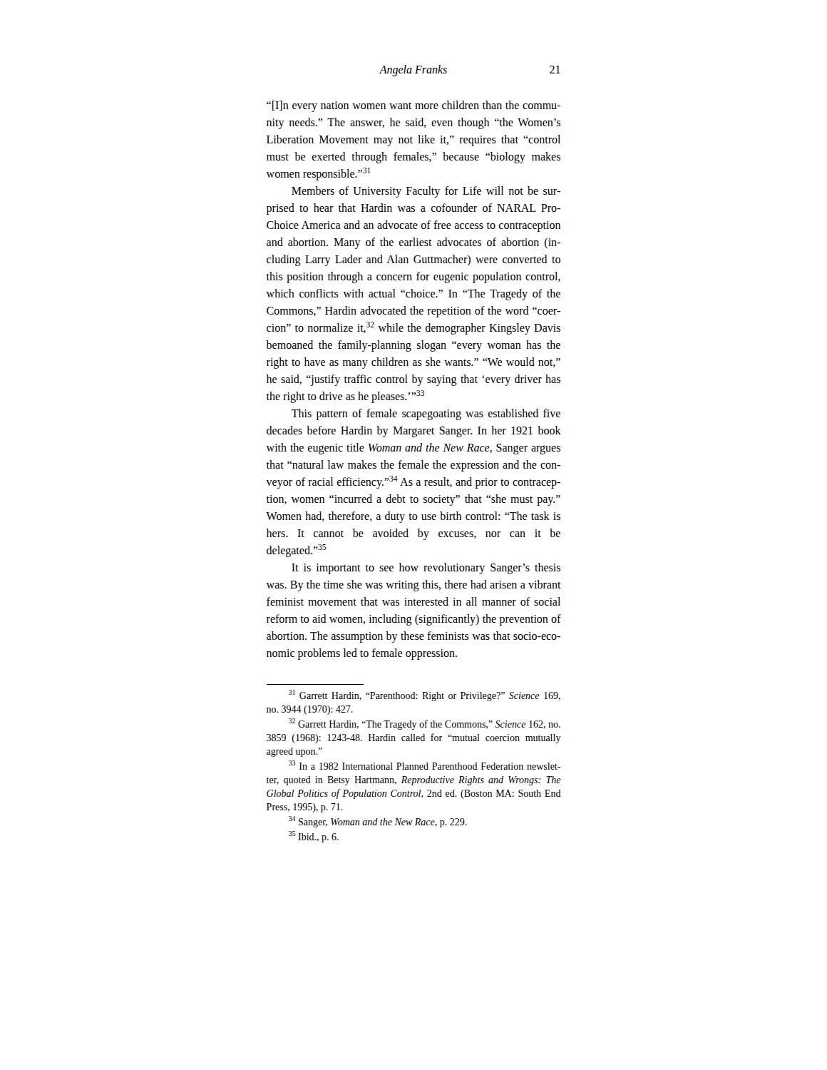Angela Franks 21
“[I]n every nation women want more children than the community needs.” The answer, he said, even though “the Women’s Liberation Movement may not like it,” requires that “control must be exerted through females,” because “biology makes women responsible.”31
Members of University Faculty for Life will not be surprised to hear that Hardin was a cofounder of NARAL Pro-Choice America and an advocate of free access to contraception and abortion. Many of the earliest advocates of abortion (including Larry Lader and Alan Guttmacher) were converted to this position through a concern for eugenic population control, which conflicts with actual “choice.” In “The Tragedy of the Commons,” Hardin advocated the repetition of the word “coercion” to normalize it,32 while the demographer Kingsley Davis bemoaned the family-planning slogan “every woman has the right to have as many children as she wants.” “We would not,” he said, “justify traffic control by saying that ‘every driver has the right to drive as he pleases.’”33
This pattern of female scapegoating was established five decades before Hardin by Margaret Sanger. In her 1921 book with the eugenic title Woman and the New Race, Sanger argues that “natural law makes the female the expression and the conveyor of racial efficiency.”34 As a result, and prior to contraception, women “incurred a debt to society” that “she must pay.” Women had, therefore, a duty to use birth control: “The task is hers. It cannot be avoided by excuses, nor can it be delegated.”35
It is important to see how revolutionary Sanger’s thesis was. By the time she was writing this, there had arisen a vibrant feminist movement that was interested in all manner of social reform to aid women, including (significantly) the prevention of abortion. The assumption by these feminists was that socio-economic problems led to female oppression.
31 Garrett Hardin, “Parenthood: Right or Privilege?” Science 169, no. 3944 (1970): 427.
32 Garrett Hardin, “The Tragedy of the Commons,” Science 162, no. 3859 (1968): 1243-48. Hardin called for “mutual coercion mutually agreed upon.”
33 In a 1982 International Planned Parenthood Federation newsletter, quoted in Betsy Hartmann, Reproductive Rights and Wrongs: The Global Politics of Population Control, 2nd ed. (Boston MA: South End Press, 1995), p. 71.
34 Sanger, Woman and the New Race, p. 229.
35 Ibid., p. 6.